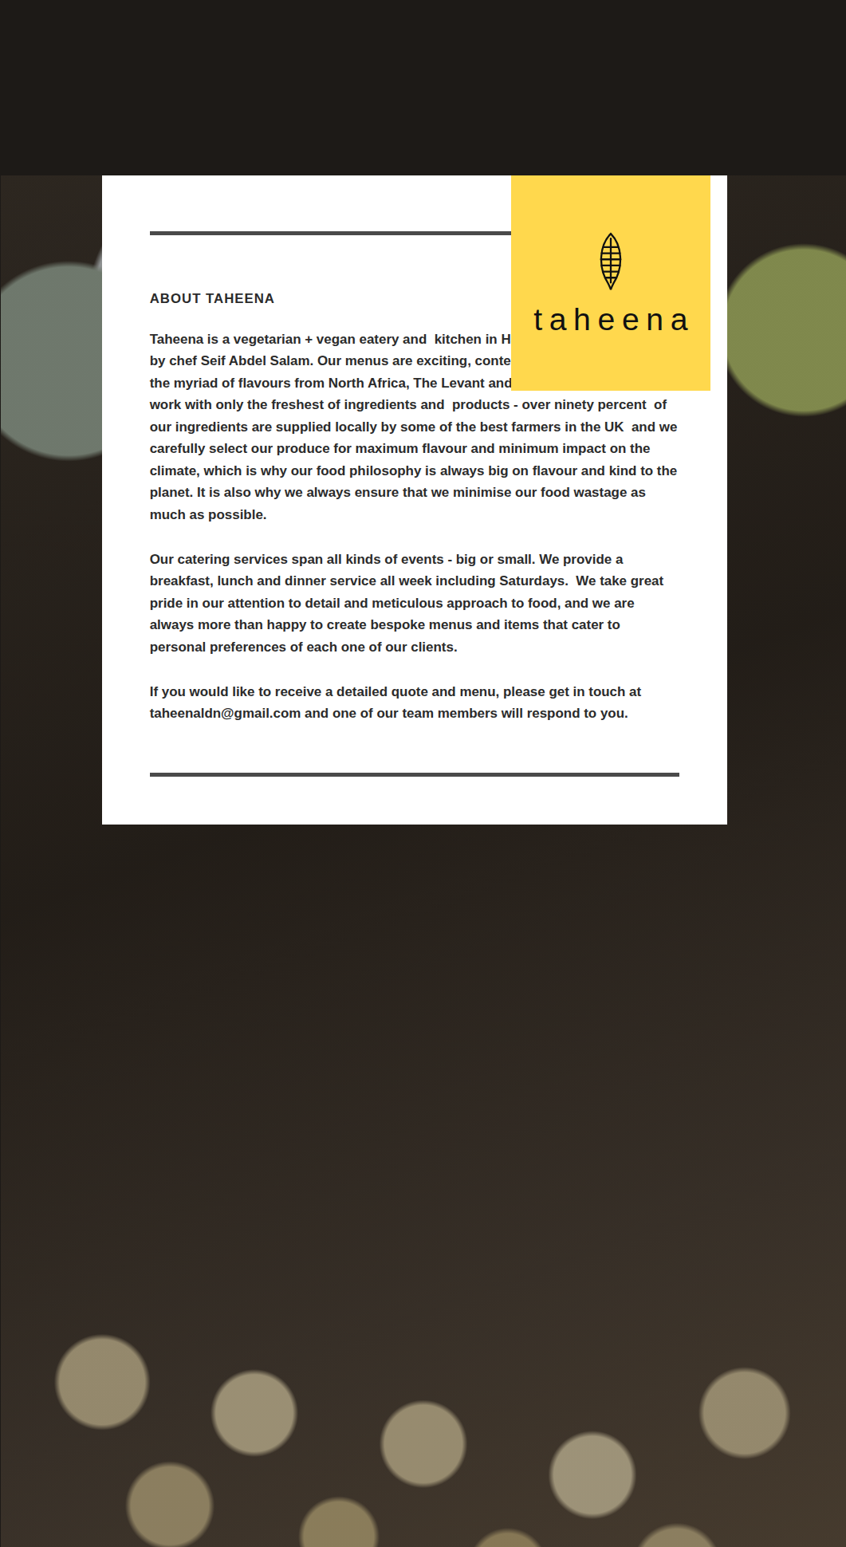taheena
About Taheena
Taheena is a vegetarian + vegan eatery and kitchen in Hackney Wick spearheaded by chef Seif Abdel Salam. Our menus are exciting, contemporary and inspired by the myriad of flavours from North Africa, The Levant and The Mediterranean. We work with only the freshest of ingredients and products - over ninety percent of our ingredients are supplied locally by some of the best farmers in the UK and we carefully select our produce for maximum flavour and minimum impact on the climate, which is why our food philosophy is always big on flavour and kind to the planet. It is also why we always ensure that we minimise our food wastage as much as possible.
Our catering services span all kinds of events - big or small. We provide a breakfast, lunch and dinner service all week including Saturdays. We take great pride in our attention to detail and meticulous approach to food, and we are always more than happy to create bespoke menus and items that cater to personal preferences of each one of our clients.
If you would like to receive a detailed quote and menu, please get in touch at taheenaldn@gmail.com and one of our team members will respond to you.